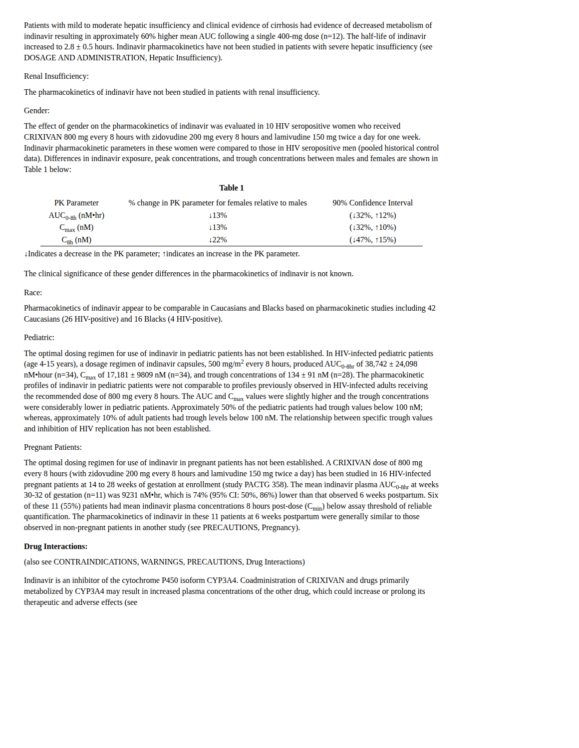Patients with mild to moderate hepatic insufficiency and clinical evidence of cirrhosis had evidence of decreased metabolism of indinavir resulting in approximately 60% higher mean AUC following a single 400-mg dose (n=12). The half-life of indinavir increased to 2.8 ± 0.5 hours. Indinavir pharmacokinetics have not been studied in patients with severe hepatic insufficiency (see DOSAGE AND ADMINISTRATION, Hepatic Insufficiency).
Renal Insufficiency:
The pharmacokinetics of indinavir have not been studied in patients with renal insufficiency.
Gender:
The effect of gender on the pharmacokinetics of indinavir was evaluated in 10 HIV seropositive women who received CRIXIVAN 800 mg every 8 hours with zidovudine 200 mg every 8 hours and lamivudine 150 mg twice a day for one week. Indinavir pharmacokinetic parameters in these women were compared to those in HIV seropositive men (pooled historical control data). Differences in indinavir exposure, peak concentrations, and trough concentrations between males and females are shown in Table 1 below:
Table 1
| PK Parameter | % change in PK parameter for females relative to males | 90% Confidence Interval |
| --- | --- | --- |
| AUC 0-8h (nM•hr) | ↓13% | (↓32%, ↑12%) |
| C max (nM) | ↓13% | (↓32%, ↑10%) |
| C 8h (nM) | ↓22% | (↓47%, ↑15%) |
↓Indicates a decrease in the PK parameter; ↑indicates an increase in the PK parameter.
The clinical significance of these gender differences in the pharmacokinetics of indinavir is not known.
Race:
Pharmacokinetics of indinavir appear to be comparable in Caucasians and Blacks based on pharmacokinetic studies including 42 Caucasians (26 HIV-positive) and 16 Blacks (4 HIV-positive).
Pediatric:
The optimal dosing regimen for use of indinavir in pediatric patients has not been established. In HIV-infected pediatric patients (age 4-15 years), a dosage regimen of indinavir capsules, 500 mg/m2 every 8 hours, produced AUC0-8hr of 38,742 ± 24,098 nM•hour (n=34), Cmax of 17,181 ± 9809 nM (n=34), and trough concentrations of 134 ± 91 nM (n=28). The pharmacokinetic profiles of indinavir in pediatric patients were not comparable to profiles previously observed in HIV-infected adults receiving the recommended dose of 800 mg every 8 hours. The AUC and Cmax values were slightly higher and the trough concentrations were considerably lower in pediatric patients. Approximately 50% of the pediatric patients had trough values below 100 nM; whereas, approximately 10% of adult patients had trough levels below 100 nM. The relationship between specific trough values and inhibition of HIV replication has not been established.
Pregnant Patients:
The optimal dosing regimen for use of indinavir in pregnant patients has not been established. A CRIXIVAN dose of 800 mg every 8 hours (with zidovudine 200 mg every 8 hours and lamivudine 150 mg twice a day) has been studied in 16 HIV-infected pregnant patients at 14 to 28 weeks of gestation at enrollment (study PACTG 358). The mean indinavir plasma AUC0-8hr at weeks 30-32 of gestation (n=11) was 9231 nM•hr, which is 74% (95% CI: 50%, 86%) lower than that observed 6 weeks postpartum. Six of these 11 (55%) patients had mean indinavir plasma concentrations 8 hours post-dose (Cmin) below assay threshold of reliable quantification. The pharmacokinetics of indinavir in these 11 patients at 6 weeks postpartum were generally similar to those observed in non-pregnant patients in another study (see PRECAUTIONS, Pregnancy).
Drug Interactions:
(also see CONTRAINDICATIONS, WARNINGS, PRECAUTIONS, Drug Interactions)
Indinavir is an inhibitor of the cytochrome P450 isoform CYP3A4. Coadministration of CRIXIVAN and drugs primarily metabolized by CYP3A4 may result in increased plasma concentrations of the other drug, which could increase or prolong its therapeutic and adverse effects (see